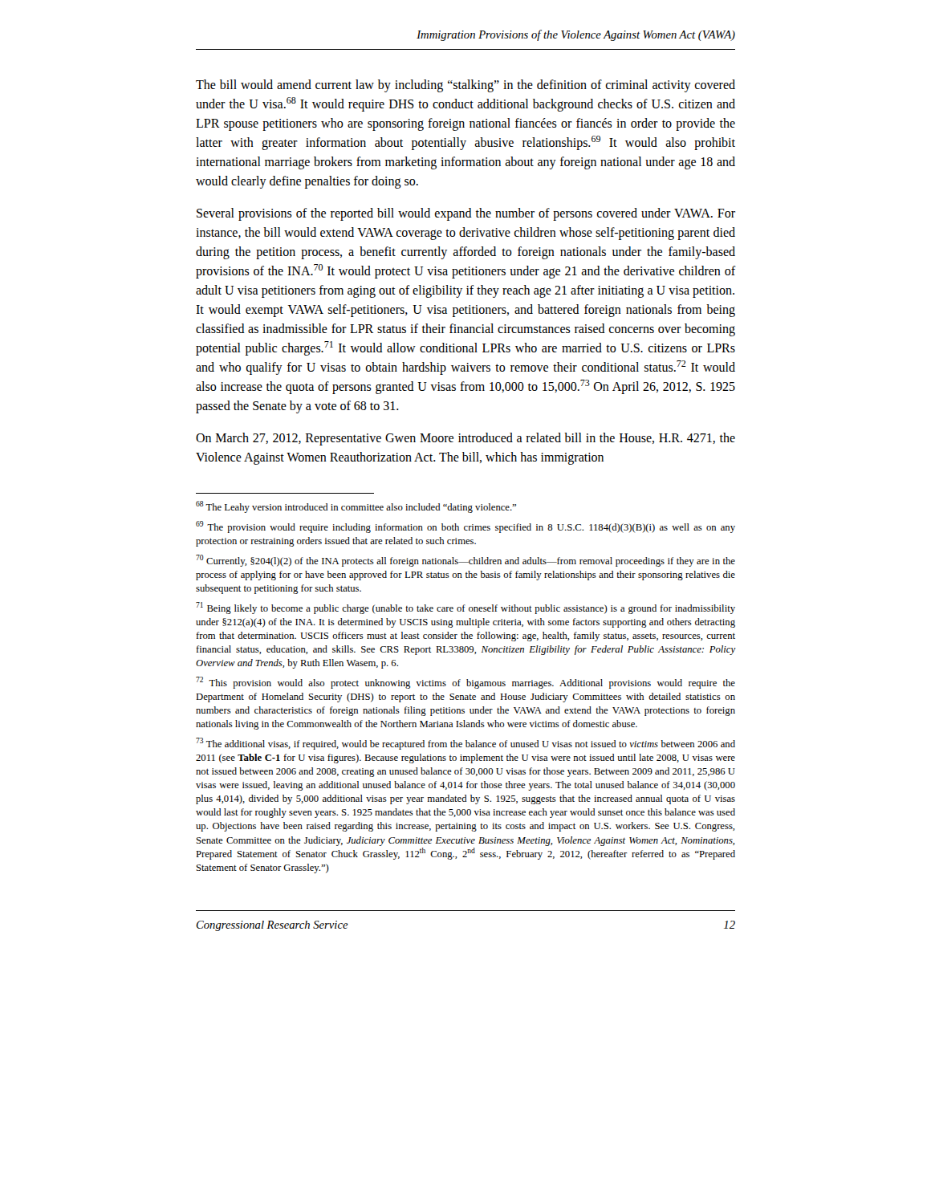Immigration Provisions of the Violence Against Women Act (VAWA)
The bill would amend current law by including “stalking” in the definition of criminal activity covered under the U visa.68 It would require DHS to conduct additional background checks of U.S. citizen and LPR spouse petitioners who are sponsoring foreign national fiancées or fiancés in order to provide the latter with greater information about potentially abusive relationships.69 It would also prohibit international marriage brokers from marketing information about any foreign national under age 18 and would clearly define penalties for doing so.
Several provisions of the reported bill would expand the number of persons covered under VAWA. For instance, the bill would extend VAWA coverage to derivative children whose self-petitioning parent died during the petition process, a benefit currently afforded to foreign nationals under the family-based provisions of the INA.70 It would protect U visa petitioners under age 21 and the derivative children of adult U visa petitioners from aging out of eligibility if they reach age 21 after initiating a U visa petition. It would exempt VAWA self-petitioners, U visa petitioners, and battered foreign nationals from being classified as inadmissible for LPR status if their financial circumstances raised concerns over becoming potential public charges.71 It would allow conditional LPRs who are married to U.S. citizens or LPRs and who qualify for U visas to obtain hardship waivers to remove their conditional status.72 It would also increase the quota of persons granted U visas from 10,000 to 15,000.73 On April 26, 2012, S. 1925 passed the Senate by a vote of 68 to 31.
On March 27, 2012, Representative Gwen Moore introduced a related bill in the House, H.R. 4271, the Violence Against Women Reauthorization Act. The bill, which has immigration
68 The Leahy version introduced in committee also included “dating violence.”
69 The provision would require including information on both crimes specified in 8 U.S.C. 1184(d)(3)(B)(i) as well as on any protection or restraining orders issued that are related to such crimes.
70 Currently, §204(l)(2) of the INA protects all foreign nationals—children and adults—from removal proceedings if they are in the process of applying for or have been approved for LPR status on the basis of family relationships and their sponsoring relatives die subsequent to petitioning for such status.
71 Being likely to become a public charge (unable to take care of oneself without public assistance) is a ground for inadmissibility under §212(a)(4) of the INA. It is determined by USCIS using multiple criteria, with some factors supporting and others detracting from that determination. USCIS officers must at least consider the following: age, health, family status, assets, resources, current financial status, education, and skills. See CRS Report RL33809, Noncitizen Eligibility for Federal Public Assistance: Policy Overview and Trends, by Ruth Ellen Wasem, p. 6.
72 This provision would also protect unknowing victims of bigamous marriages. Additional provisions would require the Department of Homeland Security (DHS) to report to the Senate and House Judiciary Committees with detailed statistics on numbers and characteristics of foreign nationals filing petitions under the VAWA and extend the VAWA protections to foreign nationals living in the Commonwealth of the Northern Mariana Islands who were victims of domestic abuse.
73 The additional visas, if required, would be recaptured from the balance of unused U visas not issued to victims between 2006 and 2011 (see Table C-1 for U visa figures). Because regulations to implement the U visa were not issued until late 2008, U visas were not issued between 2006 and 2008, creating an unused balance of 30,000 U visas for those years. Between 2009 and 2011, 25,986 U visas were issued, leaving an additional unused balance of 4,014 for those three years. The total unused balance of 34,014 (30,000 plus 4,014), divided by 5,000 additional visas per year mandated by S. 1925, suggests that the increased annual quota of U visas would last for roughly seven years. S. 1925 mandates that the 5,000 visa increase each year would sunset once this balance was used up. Objections have been raised regarding this increase, pertaining to its costs and impact on U.S. workers. See U.S. Congress, Senate Committee on the Judiciary, Judiciary Committee Executive Business Meeting, Violence Against Women Act, Nominations, Prepared Statement of Senator Chuck Grassley, 112th Cong., 2nd sess., February 2, 2012, (hereafter referred to as “Prepared Statement of Senator Grassley.”)
Congressional Research Service 12